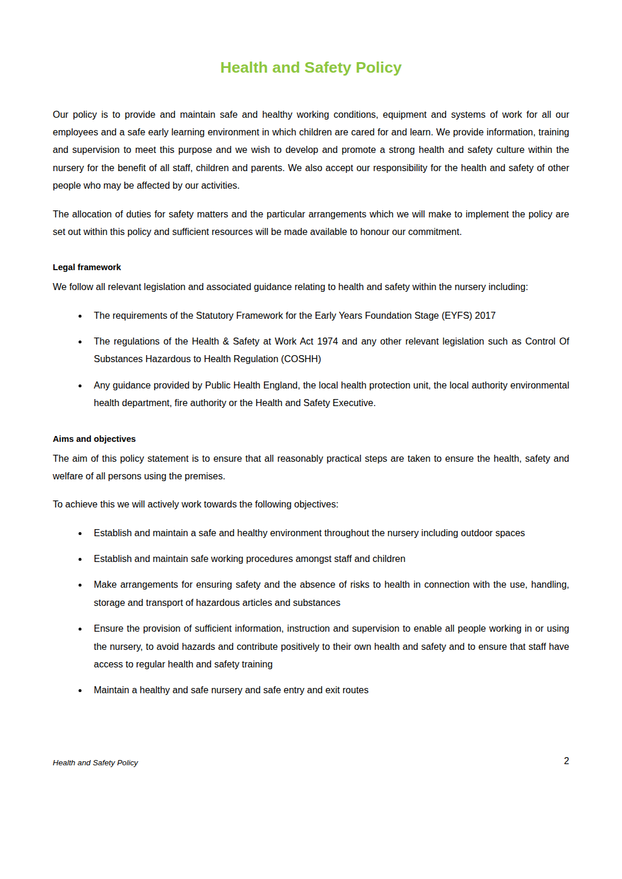Health and Safety Policy
Our policy is to provide and maintain safe and healthy working conditions, equipment and systems of work for all our employees and a safe early learning environment in which children are cared for and learn. We provide information, training and supervision to meet this purpose and we wish to develop and promote a strong health and safety culture within the nursery for the benefit of all staff, children and parents. We also accept our responsibility for the health and safety of other people who may be affected by our activities.
The allocation of duties for safety matters and the particular arrangements which we will make to implement the policy are set out within this policy and sufficient resources will be made available to honour our commitment.
Legal framework
We follow all relevant legislation and associated guidance relating to health and safety within the nursery including:
The requirements of the Statutory Framework for the Early Years Foundation Stage (EYFS) 2017
The regulations of the Health & Safety at Work Act 1974 and any other relevant legislation such as Control Of Substances Hazardous to Health Regulation (COSHH)
Any guidance provided by Public Health England, the local health protection unit, the local authority environmental health department, fire authority or the Health and Safety Executive.
Aims and objectives
The aim of this policy statement is to ensure that all reasonably practical steps are taken to ensure the health, safety and welfare of all persons using the premises.
To achieve this we will actively work towards the following objectives:
Establish and maintain a safe and healthy environment throughout the nursery including outdoor spaces
Establish and maintain safe working procedures amongst staff and children
Make arrangements for ensuring safety and the absence of risks to health in connection with the use, handling, storage and transport of hazardous articles and substances
Ensure the provision of sufficient information, instruction and supervision to enable all people working in or using the nursery, to avoid hazards and contribute positively to their own health and safety and to ensure that staff have access to regular health and safety training
Maintain a healthy and safe nursery and safe entry and exit routes
Health and Safety Policy 2